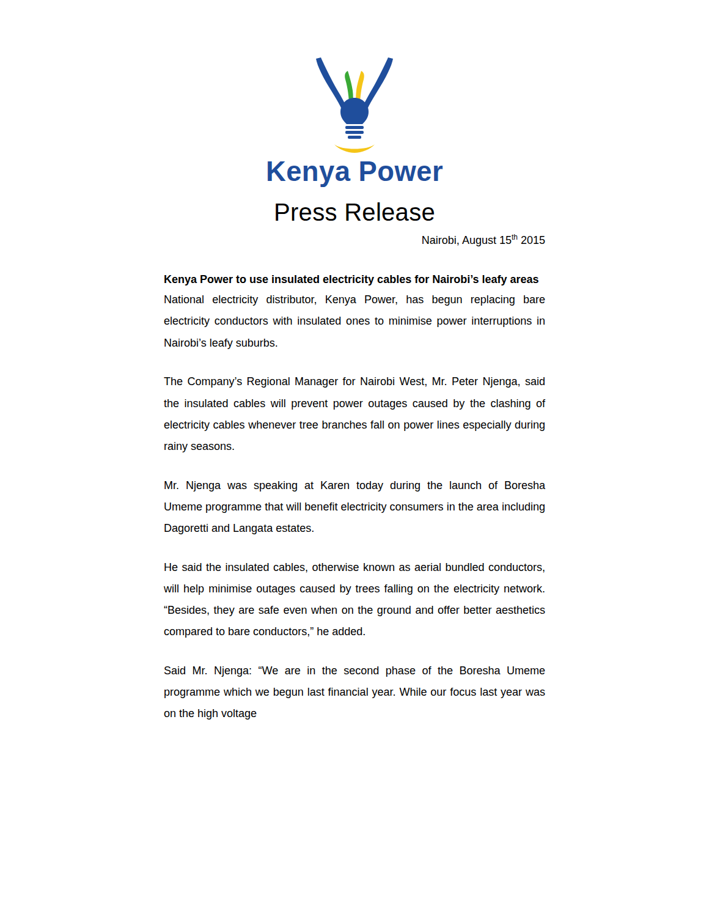Kenya Power
Press Release
Nairobi, August 15th 2015
Kenya Power to use insulated electricity cables for Nairobi’s leafy areas
National electricity distributor, Kenya Power, has begun replacing bare electricity conductors with insulated ones to minimise power interruptions in Nairobi’s leafy suburbs.
The Company’s Regional Manager for Nairobi West, Mr. Peter Njenga, said the insulated cables will prevent power outages caused by the clashing of electricity cables whenever tree branches fall on power lines especially during rainy seasons.
Mr. Njenga was speaking at Karen today during the launch of Boresha Umeme programme that will benefit electricity consumers in the area including Dagoretti and Langata estates.
He said the insulated cables, otherwise known as aerial bundled conductors, will help minimise outages caused by trees falling on the electricity network. “Besides, they are safe even when on the ground and offer better aesthetics compared to bare conductors,” he added.
Said Mr. Njenga: “We are in the second phase of the Boresha Umeme programme which we begun last financial year. While our focus last year was on the high voltage